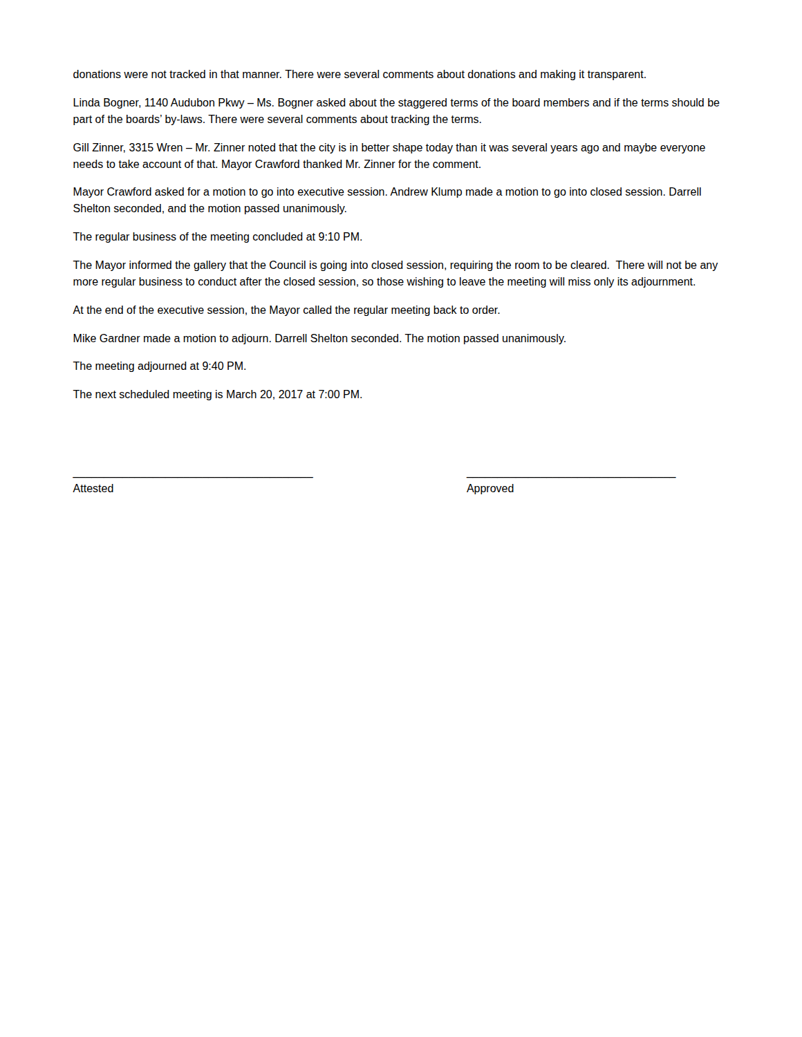donations were not tracked in that manner. There were several comments about donations and making it transparent.
Linda Bogner, 1140 Audubon Pkwy – Ms. Bogner asked about the staggered terms of the board members and if the terms should be part of the boards’ by-laws. There were several comments about tracking the terms.
Gill Zinner, 3315 Wren – Mr. Zinner noted that the city is in better shape today than it was several years ago and maybe everyone needs to take account of that. Mayor Crawford thanked Mr. Zinner for the comment.
Mayor Crawford asked for a motion to go into executive session. Andrew Klump made a motion to go into closed session. Darrell Shelton seconded, and the motion passed unanimously.
The regular business of the meeting concluded at 9:10 PM.
The Mayor informed the gallery that the Council is going into closed session, requiring the room to be cleared. There will not be any more regular business to conduct after the closed session, so those wishing to leave the meeting will miss only its adjournment.
At the end of the executive session, the Mayor called the regular meeting back to order.
Mike Gardner made a motion to adjourn. Darrell Shelton seconded. The motion passed unanimously.
The meeting adjourned at 9:40 PM.
The next scheduled meeting is March 20, 2017 at 7:00 PM.
| _______________________________________ | | __________________________________ |
| Attested | | Approved |